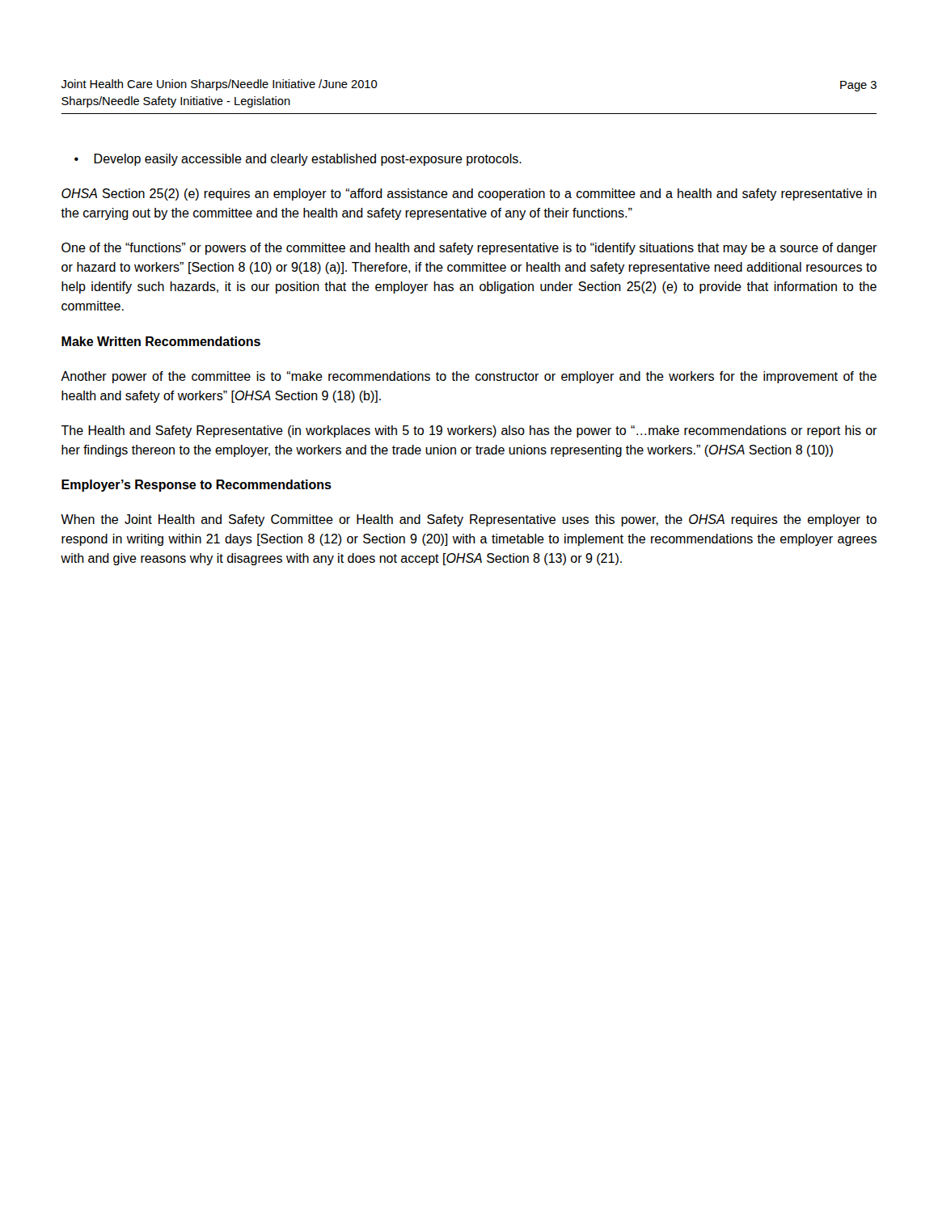Joint Health Care Union Sharps/Needle Initiative /June 2010
Sharps/Needle Safety Initiative - Legislation
Page 3
Develop easily accessible and clearly established post-exposure protocols.
OHSA Section 25(2) (e) requires an employer to “afford assistance and cooperation to a committee and a health and safety representative in the carrying out by the committee and the health and safety representative of any of their functions.”
One of the “functions” or powers of the committee and health and safety representative is to “identify situations that may be a source of danger or hazard to workers” [Section 8 (10) or 9(18) (a)]. Therefore, if the committee or health and safety representative need additional resources to help identify such hazards, it is our position that the employer has an obligation under Section 25(2) (e) to provide that information to the committee.
Make Written Recommendations
Another power of the committee is to “make recommendations to the constructor or employer and the workers for the improvement of the health and safety of workers” [OHSA Section 9 (18) (b)].
The Health and Safety Representative (in workplaces with 5 to 19 workers) also has the power to “…make recommendations or report his or her findings thereon to the employer, the workers and the trade union or trade unions representing the workers.” (OHSA Section 8 (10))
Employer’s Response to Recommendations
When the Joint Health and Safety Committee or Health and Safety Representative uses this power, the OHSA requires the employer to respond in writing within 21 days [Section 8 (12) or Section 9 (20)] with a timetable to implement the recommendations the employer agrees with and give reasons why it disagrees with any it does not accept [OHSA Section 8 (13) or 9 (21).